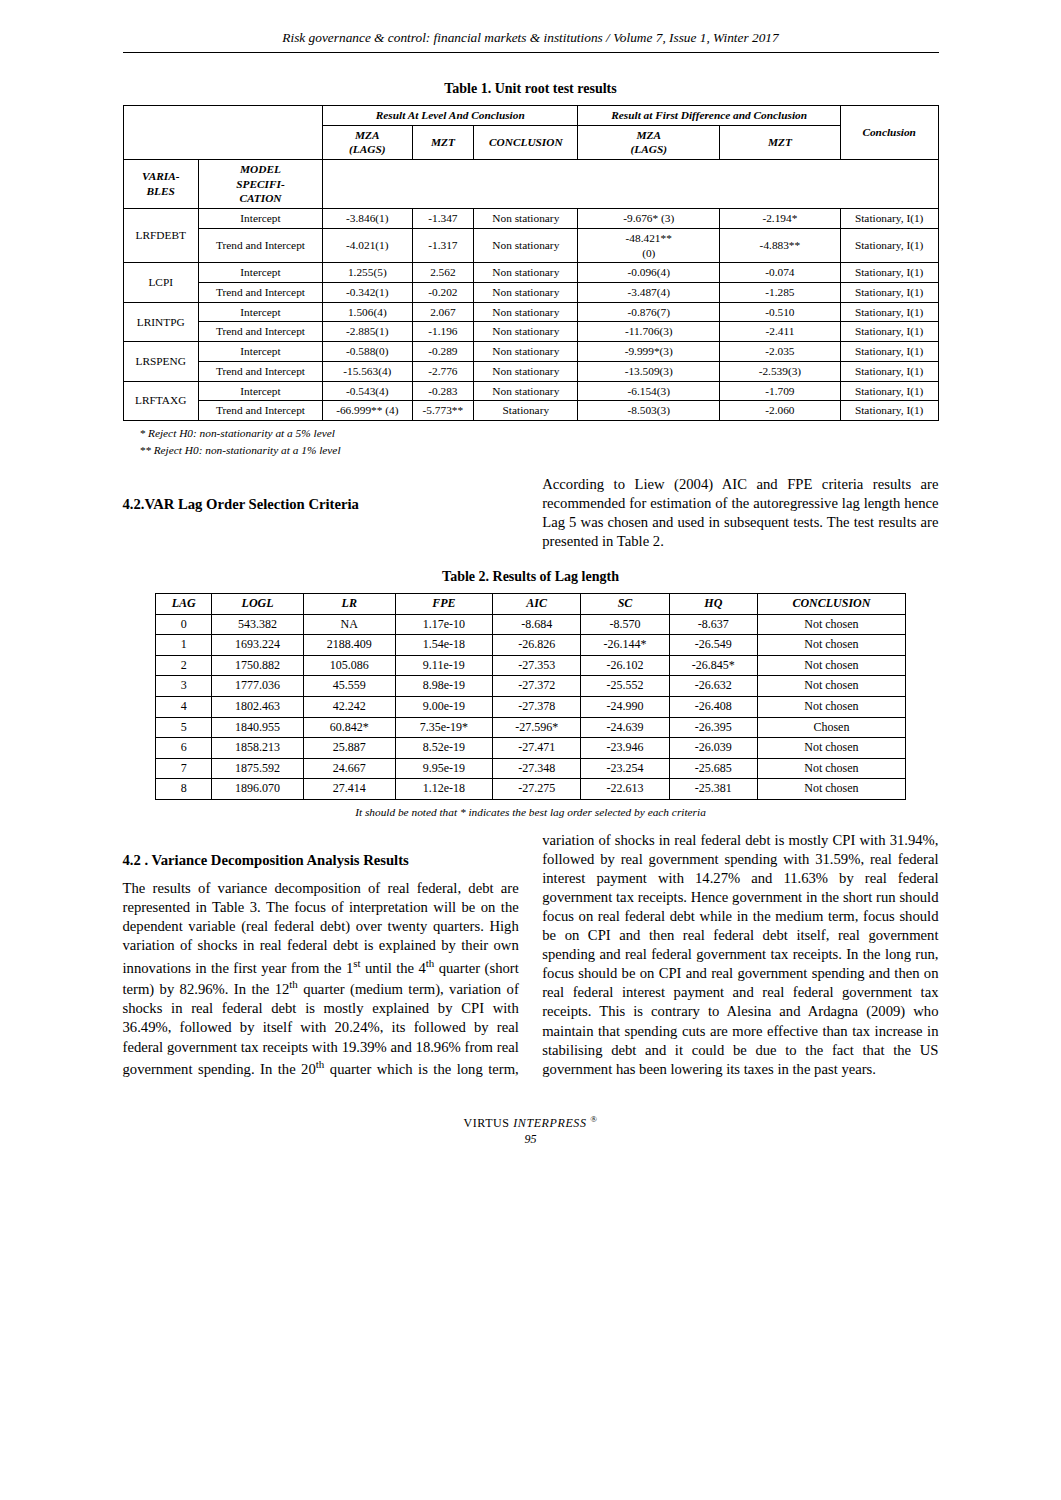Risk governance & control: financial markets & institutions / Volume 7, Issue 1, Winter 2017
Table 1. Unit root test results
| | Result At Level And Conclusion | Result at First Difference and Conclusion | Conclusion |
| --- | --- | --- | --- |
| MZA (LAGS) | MZT | CONCLUSION | MZA (LAGS) | MZT |
| VARIA- BLES | MODEL SPECIFI- CATION | |
| LRFDEBT | Intercept | -3.846(1) | -1.347 | Non stationary | -9.676* (3) | -2.194* | Stationary, I(1) |
| Trend and Intercept | -4.021(1) | -1.317 | Non stationary | -48.421** (0) | -4.883** | Stationary, I(1) |
| LCPI | Intercept | 1.255(5) | 2.562 | Non stationary | -0.096(4) | -0.074 | Stationary, I(1) |
| Trend and Intercept | -0.342(1) | -0.202 | Non stationary | -3.487(4) | -1.285 | Stationary, I(1) |
| LRINTPG | Intercept | 1.506(4) | 2.067 | Non stationary | -0.876(7) | -0.510 | Stationary, I(1) |
| Trend and Intercept | -2.885(1) | -1.196 | Non stationary | -11.706(3) | -2.411 | Stationary, I(1) |
| LRSPENG | Intercept | -0.588(0) | -0.289 | Non stationary | -9.999*(3) | -2.035 | Stationary, I(1) |
| Trend and Intercept | -15.563(4) | -2.776 | Non stationary | -13.509(3) | -2.539(3) | Stationary, I(1) |
| LRFTAXG | Intercept | -0.543(4) | -0.283 | Non stationary | -6.154(3) | -1.709 | Stationary, I(1) |
| Trend and Intercept | -66.999** (4) | -5.773** | Stationary | -8.503(3) | -2.060 | Stationary, I(1) |
* Reject H0: non-stationarity at a 5% level
** Reject H0: non-stationarity at a 1% level
4.2.VAR Lag Order Selection Criteria
According to Liew (2004) AIC and FPE criteria results are recommended for estimation of the autoregressive lag length hence Lag 5 was chosen and used in subsequent tests. The test results are presented in Table 2.
Table 2. Results of Lag length
| LAG | LOGL | LR | FPE | AIC | SC | HQ | CONCLUSION |
| --- | --- | --- | --- | --- | --- | --- | --- |
| 0 | 543.382 | NA | 1.17e-10 | -8.684 | -8.570 | -8.637 | Not chosen |
| 1 | 1693.224 | 2188.409 | 1.54e-18 | -26.826 | -26.144* | -26.549 | Not chosen |
| 2 | 1750.882 | 105.086 | 9.11e-19 | -27.353 | -26.102 | -26.845* | Not chosen |
| 3 | 1777.036 | 45.559 | 8.98e-19 | -27.372 | -25.552 | -26.632 | Not chosen |
| 4 | 1802.463 | 42.242 | 9.00e-19 | -27.378 | -24.990 | -26.408 | Not chosen |
| 5 | 1840.955 | 60.842* | 7.35e-19* | -27.596* | -24.639 | -26.395 | Chosen |
| 6 | 1858.213 | 25.887 | 8.52e-19 | -27.471 | -23.946 | -26.039 | Not chosen |
| 7 | 1875.592 | 24.667 | 9.95e-19 | -27.348 | -23.254 | -25.685 | Not chosen |
| 8 | 1896.070 | 27.414 | 1.12e-18 | -27.275 | -22.613 | -25.381 | Not chosen |
It should be noted that * indicates the best lag order selected by each criteria
4.2 . Variance Decomposition Analysis Results
The results of variance decomposition of real federal, debt are represented in Table 3. The focus of interpretation will be on the dependent variable (real federal debt) over twenty quarters. High variation of shocks in real federal debt is explained by their own innovations in the first year from the 1st until the 4th quarter (short term) by 82.96%. In the 12th quarter (medium term), variation of shocks in real federal debt is mostly explained by CPI with 36.49%, followed by itself with 20.24%, its followed by real federal government tax receipts with 19.39% and 18.96% from real government spending. In the 20th quarter which is the long term, variation of shocks in real federal debt is mostly CPI with 31.94%, followed by real government spending with 31.59%, real federal interest payment with 14.27% and 11.63% by real federal government tax receipts. Hence government in the short run should focus on real federal debt while in the medium term, focus should be on CPI and then real federal debt itself, real government spending and real federal government tax receipts. In the long run, focus should be on CPI and real government spending and then on real federal interest payment and real federal government tax receipts. This is contrary to Alesina and Ardagna (2009) who maintain that spending cuts are more effective than tax increase in stabilising debt and it could be due to the fact that the US government has been lowering its taxes in the past years.
VIRTUS INTERPRESS ®
95